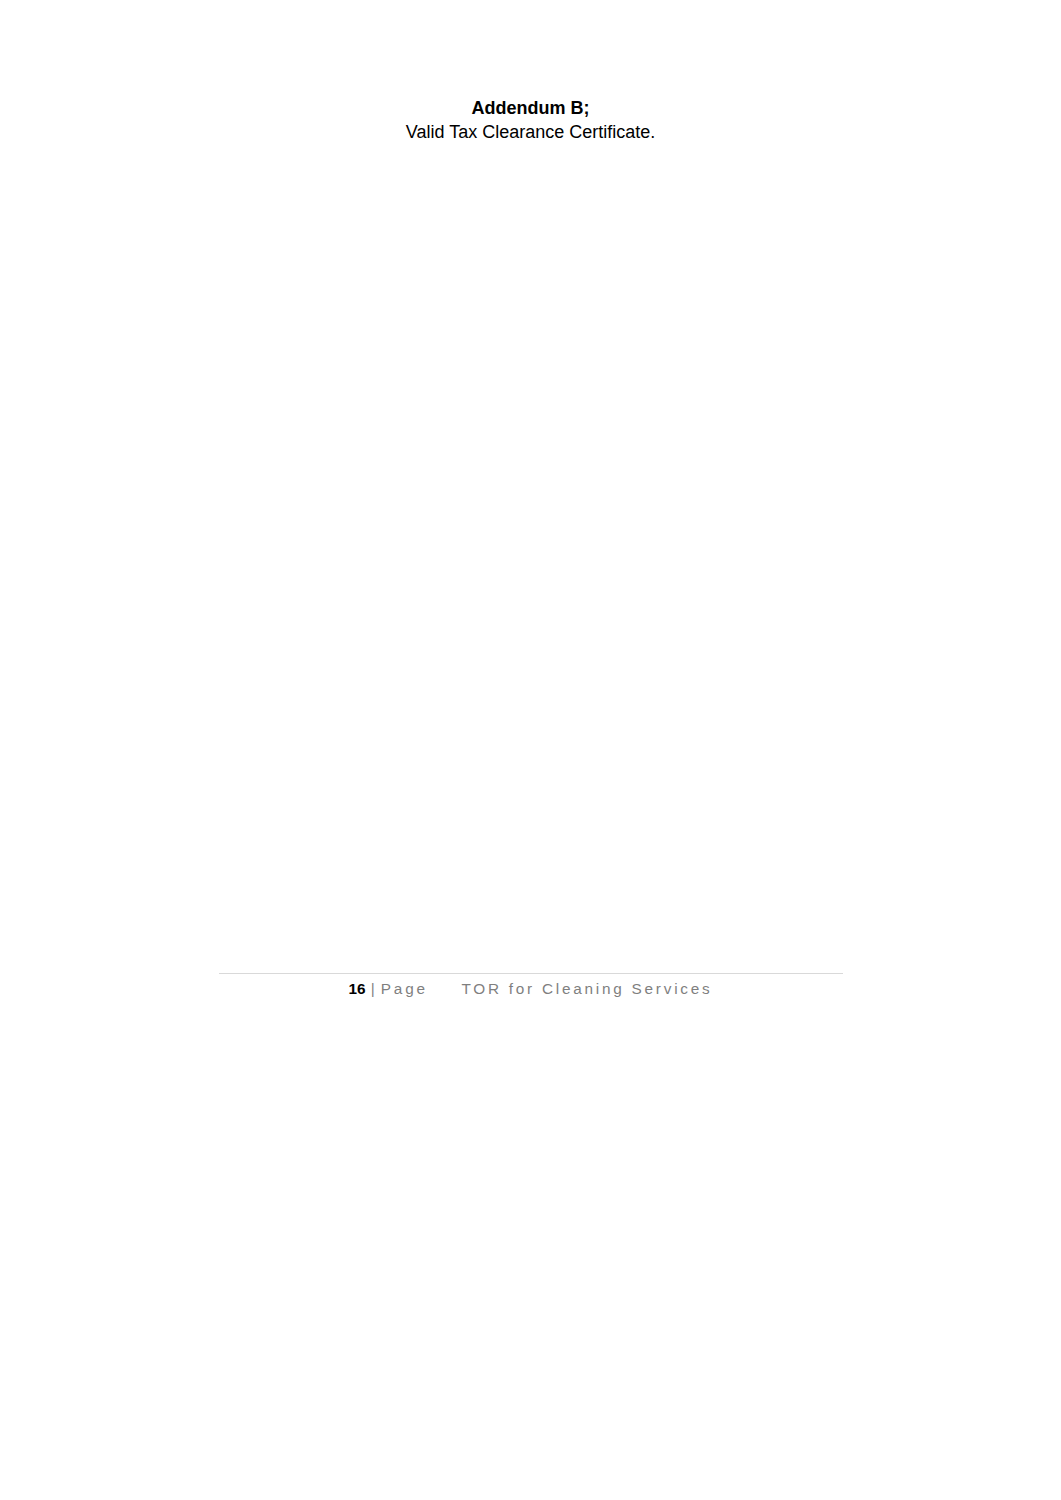Addendum B;
Valid Tax Clearance Certificate.
16 | Page TOR for Cleaning Services